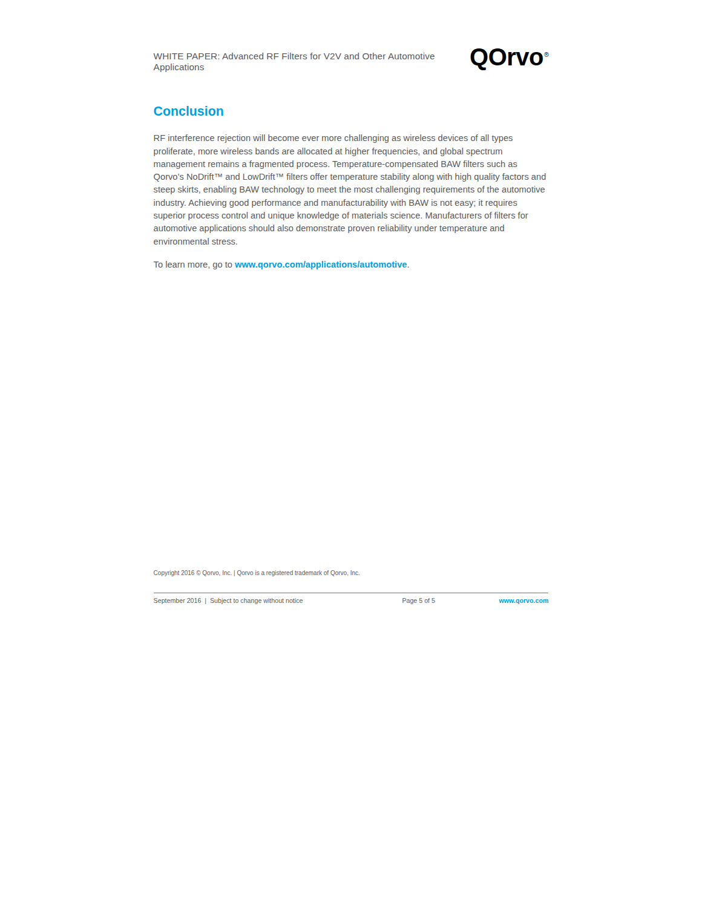WHITE PAPER: Advanced RF Filters for V2V and Other Automotive Applications
QOrvo®
Conclusion
RF interference rejection will become ever more challenging as wireless devices of all types proliferate, more wireless bands are allocated at higher frequencies, and global spectrum management remains a fragmented process. Temperature-compensated BAW filters such as Qorvo’s NoDrift™ and LowDrift™ filters offer temperature stability along with high quality factors and steep skirts, enabling BAW technology to meet the most challenging requirements of the automotive industry. Achieving good performance and manufacturability with BAW is not easy; it requires superior process control and unique knowledge of materials science. Manufacturers of filters for automotive applications should also demonstrate proven reliability under temperature and environmental stress.
To learn more, go to www.qorvo.com/applications/automotive.
Copyright 2016 © Qorvo, Inc. | Qorvo is a registered trademark of Qorvo, Inc.
September 2016 | Subject to change without notice
Page 5 of 5
www.qorvo.com